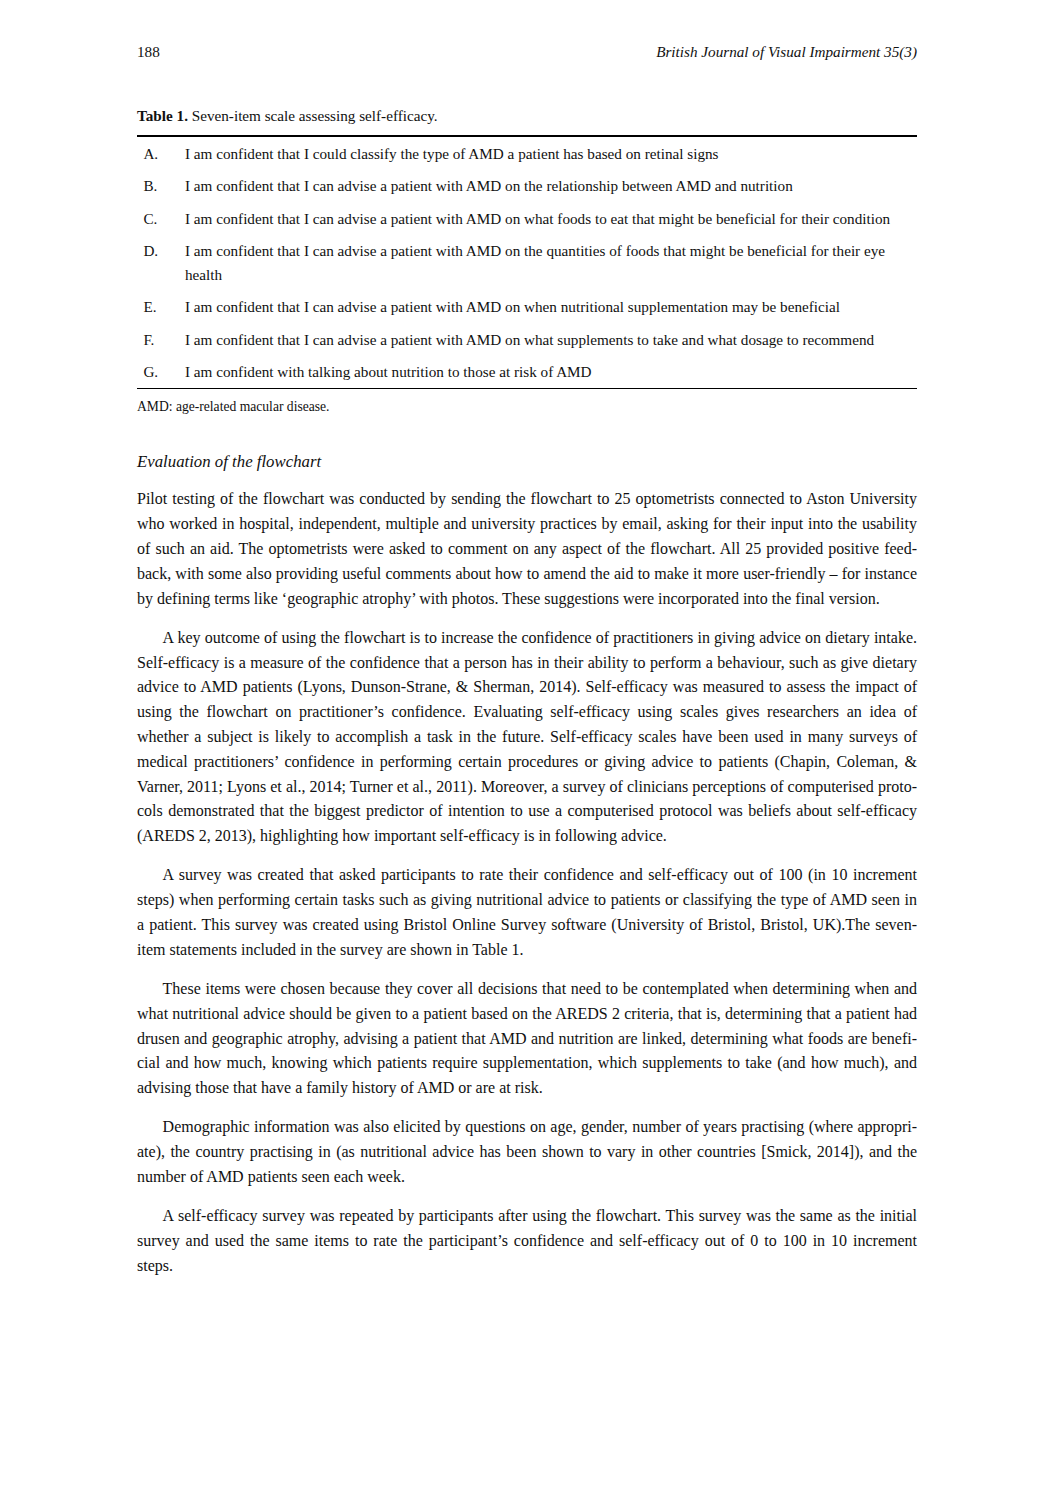188 British Journal of Visual Impairment 35(3)
Table 1. Seven-item scale assessing self-efficacy.
| A. | I am confident that I could classify the type of AMD a patient has based on retinal signs |
| B. | I am confident that I can advise a patient with AMD on the relationship between AMD and nutrition |
| C. | I am confident that I can advise a patient with AMD on what foods to eat that might be beneficial for their condition |
| D. | I am confident that I can advise a patient with AMD on the quantities of foods that might be beneficial for their eye health |
| E. | I am confident that I can advise a patient with AMD on when nutritional supplementation may be beneficial |
| F. | I am confident that I can advise a patient with AMD on what supplements to take and what dosage to recommend |
| G. | I am confident with talking about nutrition to those at risk of AMD |
AMD: age-related macular disease.
Evaluation of the flowchart
Pilot testing of the flowchart was conducted by sending the flowchart to 25 optometrists connected to Aston University who worked in hospital, independent, multiple and university practices by email, asking for their input into the usability of such an aid. The optometrists were asked to comment on any aspect of the flowchart. All 25 provided positive feedback, with some also providing useful comments about how to amend the aid to make it more user-friendly – for instance by defining terms like ‘geographic atrophy’ with photos. These suggestions were incorporated into the final version.
A key outcome of using the flowchart is to increase the confidence of practitioners in giving advice on dietary intake. Self-efficacy is a measure of the confidence that a person has in their ability to perform a behaviour, such as give dietary advice to AMD patients (Lyons, Dunson-Strane, & Sherman, 2014). Self-efficacy was measured to assess the impact of using the flowchart on practitioner’s confidence. Evaluating self-efficacy using scales gives researchers an idea of whether a subject is likely to accomplish a task in the future. Self-efficacy scales have been used in many surveys of medical practitioners’ confidence in performing certain procedures or giving advice to patients (Chapin, Coleman, & Varner, 2011; Lyons et al., 2014; Turner et al., 2011). Moreover, a survey of clinicians perceptions of computerised protocols demonstrated that the biggest predictor of intention to use a computerised protocol was beliefs about self-efficacy (AREDS 2, 2013), highlighting how important self-efficacy is in following advice.
A survey was created that asked participants to rate their confidence and self-efficacy out of 100 (in 10 increment steps) when performing certain tasks such as giving nutritional advice to patients or classifying the type of AMD seen in a patient. This survey was created using Bristol Online Survey software (University of Bristol, Bristol, UK).The seven-item statements included in the survey are shown in Table 1.
These items were chosen because they cover all decisions that need to be contemplated when determining when and what nutritional advice should be given to a patient based on the AREDS 2 criteria, that is, determining that a patient had drusen and geographic atrophy, advising a patient that AMD and nutrition are linked, determining what foods are beneficial and how much, knowing which patients require supplementation, which supplements to take (and how much), and advising those that have a family history of AMD or are at risk.
Demographic information was also elicited by questions on age, gender, number of years practising (where appropriate), the country practising in (as nutritional advice has been shown to vary in other countries [Smick, 2014]), and the number of AMD patients seen each week.
A self-efficacy survey was repeated by participants after using the flowchart. This survey was the same as the initial survey and used the same items to rate the participant’s confidence and self-efficacy out of 0 to 100 in 10 increment steps.